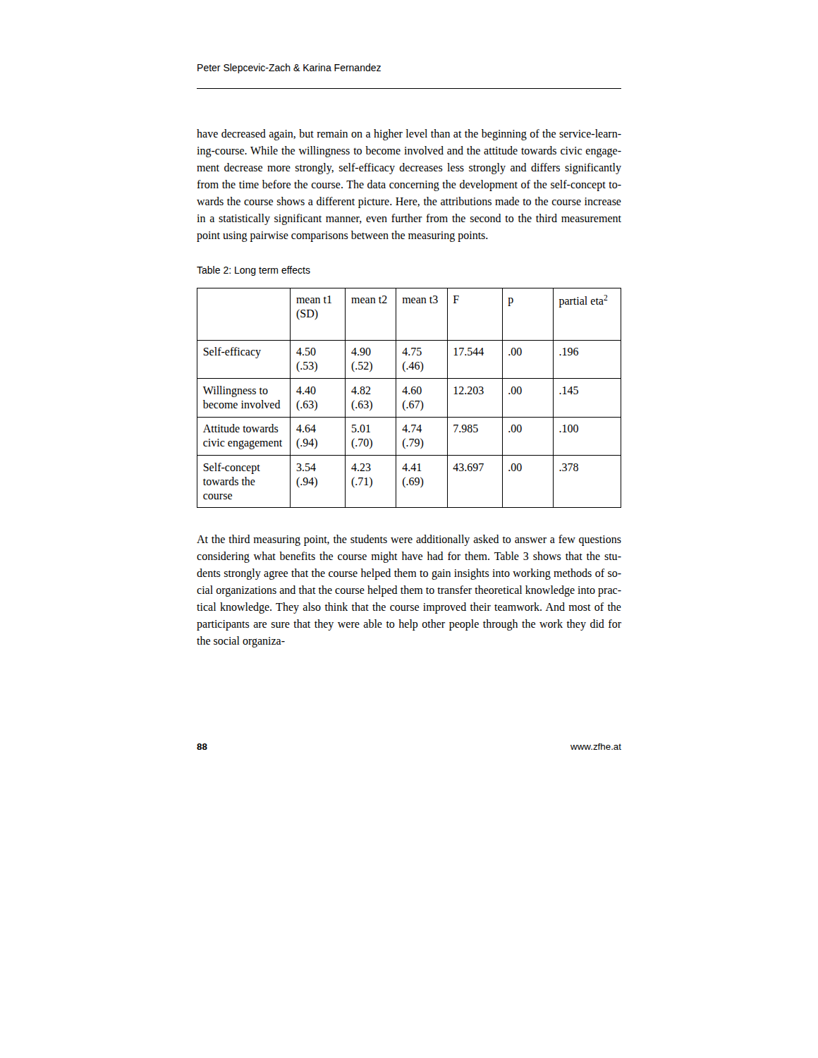Peter Slepcevic-Zach & Karina Fernandez
have decreased again, but remain on a higher level than at the beginning of the service-learning-course. While the willingness to become involved and the attitude towards civic engagement decrease more strongly, self-efficacy decreases less strongly and differs significantly from the time before the course. The data concerning the development of the self-concept towards the course shows a different picture. Here, the attributions made to the course increase in a statistically significant manner, even further from the second to the third measurement point using pairwise comparisons between the measuring points.
Table 2: Long term effects
| | mean t1 (SD) | mean t2 | mean t3 | F | p | partial eta 2 |
| --- | --- | --- | --- | --- | --- | --- |
| Self-efficacy | 4.50 (.53) | 4.90 (.52) | 4.75 (.46) | 17.544 | .00 | .196 |
| Willingness to become involved | 4.40 (.63) | 4.82 (.63) | 4.60 (.67) | 12.203 | .00 | .145 |
| Attitude towards civic engagement | 4.64 (.94) | 5.01 (.70) | 4.74 (.79) | 7.985 | .00 | .100 |
| Self-concept towards the course | 3.54 (.94) | 4.23 (.71) | 4.41 (.69) | 43.697 | .00 | .378 |
At the third measuring point, the students were additionally asked to answer a few questions considering what benefits the course might have had for them. Table 3 shows that the students strongly agree that the course helped them to gain insights into working methods of social organizations and that the course helped them to transfer theoretical knowledge into practical knowledge. They also think that the course improved their teamwork. And most of the participants are sure that they were able to help other people through the work they did for the social organiza-
88 www.zfhe.at